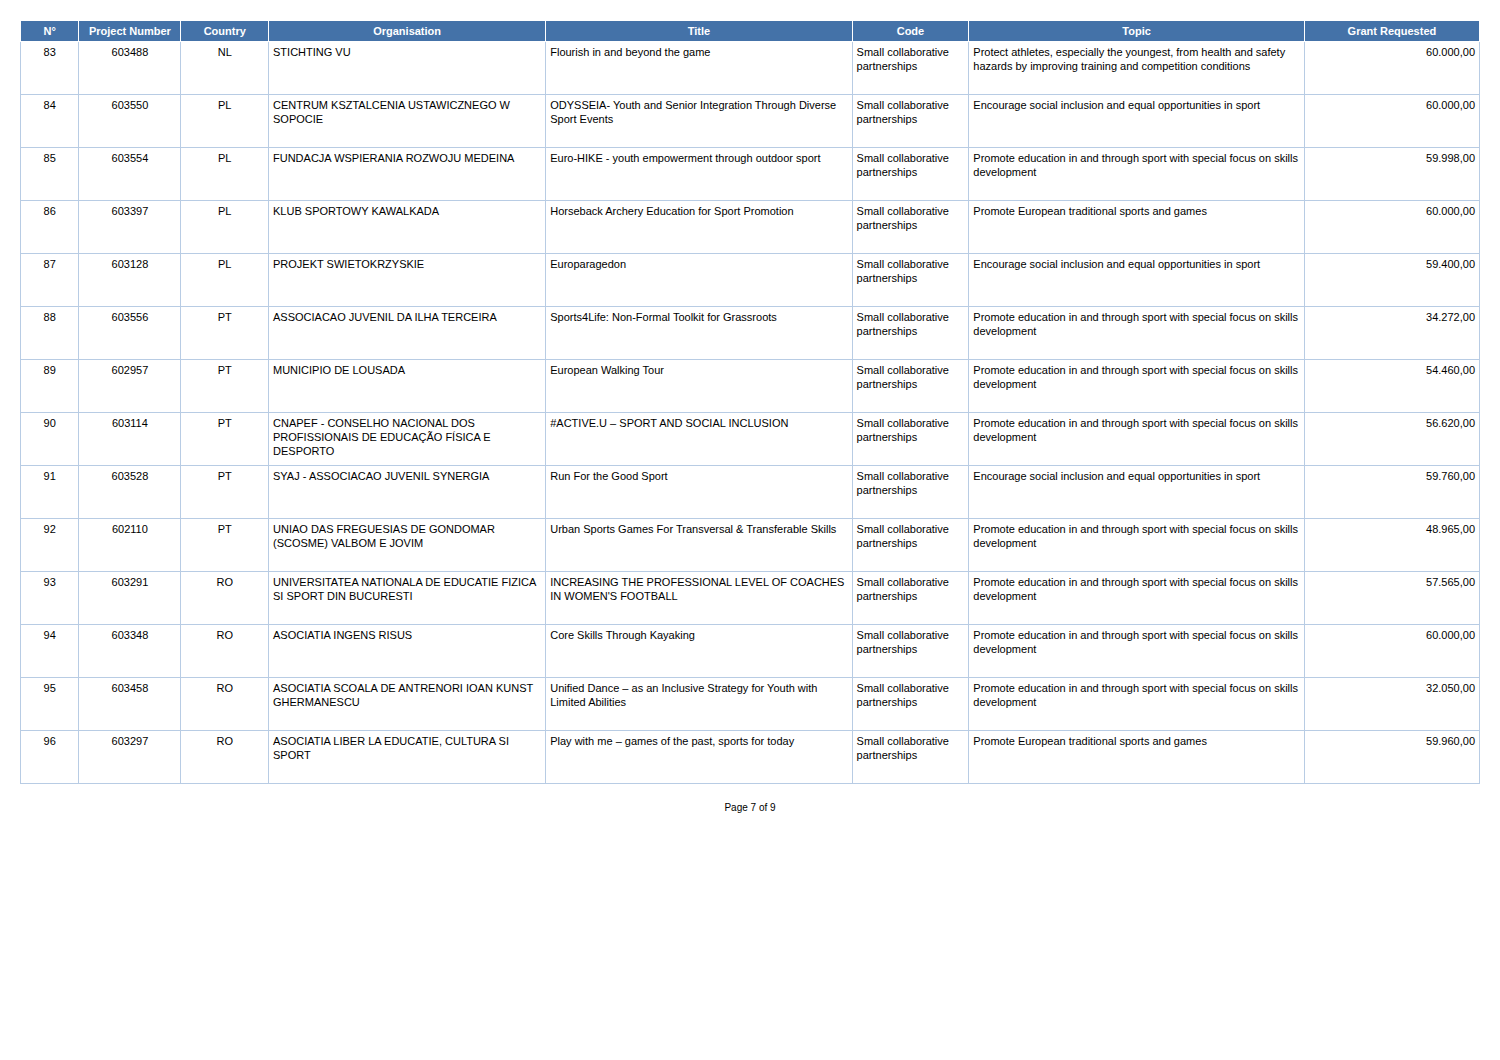| N° | Project Number | Country | Organisation | Title | Code | Topic | Grant Requested |
| --- | --- | --- | --- | --- | --- | --- | --- |
| 83 | 603488 | NL | STICHTING VU | Flourish in and beyond the game | Small collaborative partnerships | Protect athletes, especially the youngest, from health and safety hazards by improving training and competition conditions | 60.000,00 |
| 84 | 603550 | PL | CENTRUM KSZTALCENIA USTAWICZNEGO W SOPOCIE | ODYSSEIA- Youth and Senior Integration Through Diverse Sport Events | Small collaborative partnerships | Encourage social inclusion and equal opportunities in sport | 60.000,00 |
| 85 | 603554 | PL | FUNDACJA WSPIERANIA ROZWOJU MEDEINA | Euro-HIKE - youth empowerment through outdoor sport | Small collaborative partnerships | Promote education in and through sport with special focus on skills development | 59.998,00 |
| 86 | 603397 | PL | KLUB SPORTOWY KAWALKADA | Horseback Archery Education for Sport Promotion | Small collaborative partnerships | Promote European traditional sports and games | 60.000,00 |
| 87 | 603128 | PL | PROJEKT SWIETOKRZYSKIE | Europaragedon | Small collaborative partnerships | Encourage social inclusion and equal opportunities in sport | 59.400,00 |
| 88 | 603556 | PT | ASSOCIACAO JUVENIL DA ILHA TERCEIRA | Sports4Life: Non-Formal Toolkit for Grassroots | Small collaborative partnerships | Promote education in and through sport with special focus on skills development | 34.272,00 |
| 89 | 602957 | PT | MUNICIPIO DE LOUSADA | European Walking Tour | Small collaborative partnerships | Promote education in and through sport with special focus on skills development | 54.460,00 |
| 90 | 603114 | PT | CNAPEF - CONSELHO NACIONAL DOS PROFISSIONAIS DE EDUCAÇÃO FÍSICA E DESPORTO | #ACTIVE.U – SPORT AND SOCIAL INCLUSION | Small collaborative partnerships | Promote education in and through sport with special focus on skills development | 56.620,00 |
| 91 | 603528 | PT | SYAJ - ASSOCIACAO JUVENIL SYNERGIA | Run For the Good Sport | Small collaborative partnerships | Encourage social inclusion and equal opportunities in sport | 59.760,00 |
| 92 | 602110 | PT | UNIAO DAS FREGUESIAS DE GONDOMAR (SCOSME) VALBOM E JOVIM | Urban Sports Games For Transversal & Transferable Skills | Small collaborative partnerships | Promote education in and through sport with special focus on skills development | 48.965,00 |
| 93 | 603291 | RO | UNIVERSITATEA NATIONALA DE EDUCATIE FIZICA SI SPORT DIN BUCURESTI | INCREASING THE PROFESSIONAL LEVEL OF COACHES IN WOMEN'S FOOTBALL | Small collaborative partnerships | Promote education in and through sport with special focus on skills development | 57.565,00 |
| 94 | 603348 | RO | ASOCIATIA INGENS RISUS | Core Skills Through Kayaking | Small collaborative partnerships | Promote education in and through sport with special focus on skills development | 60.000,00 |
| 95 | 603458 | RO | ASOCIATIA SCOALA DE ANTRENORI IOAN KUNST GHERMANESCU | Unified Dance – as an Inclusive Strategy for Youth with Limited Abilities | Small collaborative partnerships | Promote education in and through sport with special focus on skills development | 32.050,00 |
| 96 | 603297 | RO | ASOCIATIA LIBER LA EDUCATIE, CULTURA SI SPORT | Play with me – games of the past, sports for today | Small collaborative partnerships | Promote European traditional sports and games | 59.960,00 |
Page 7 of 9